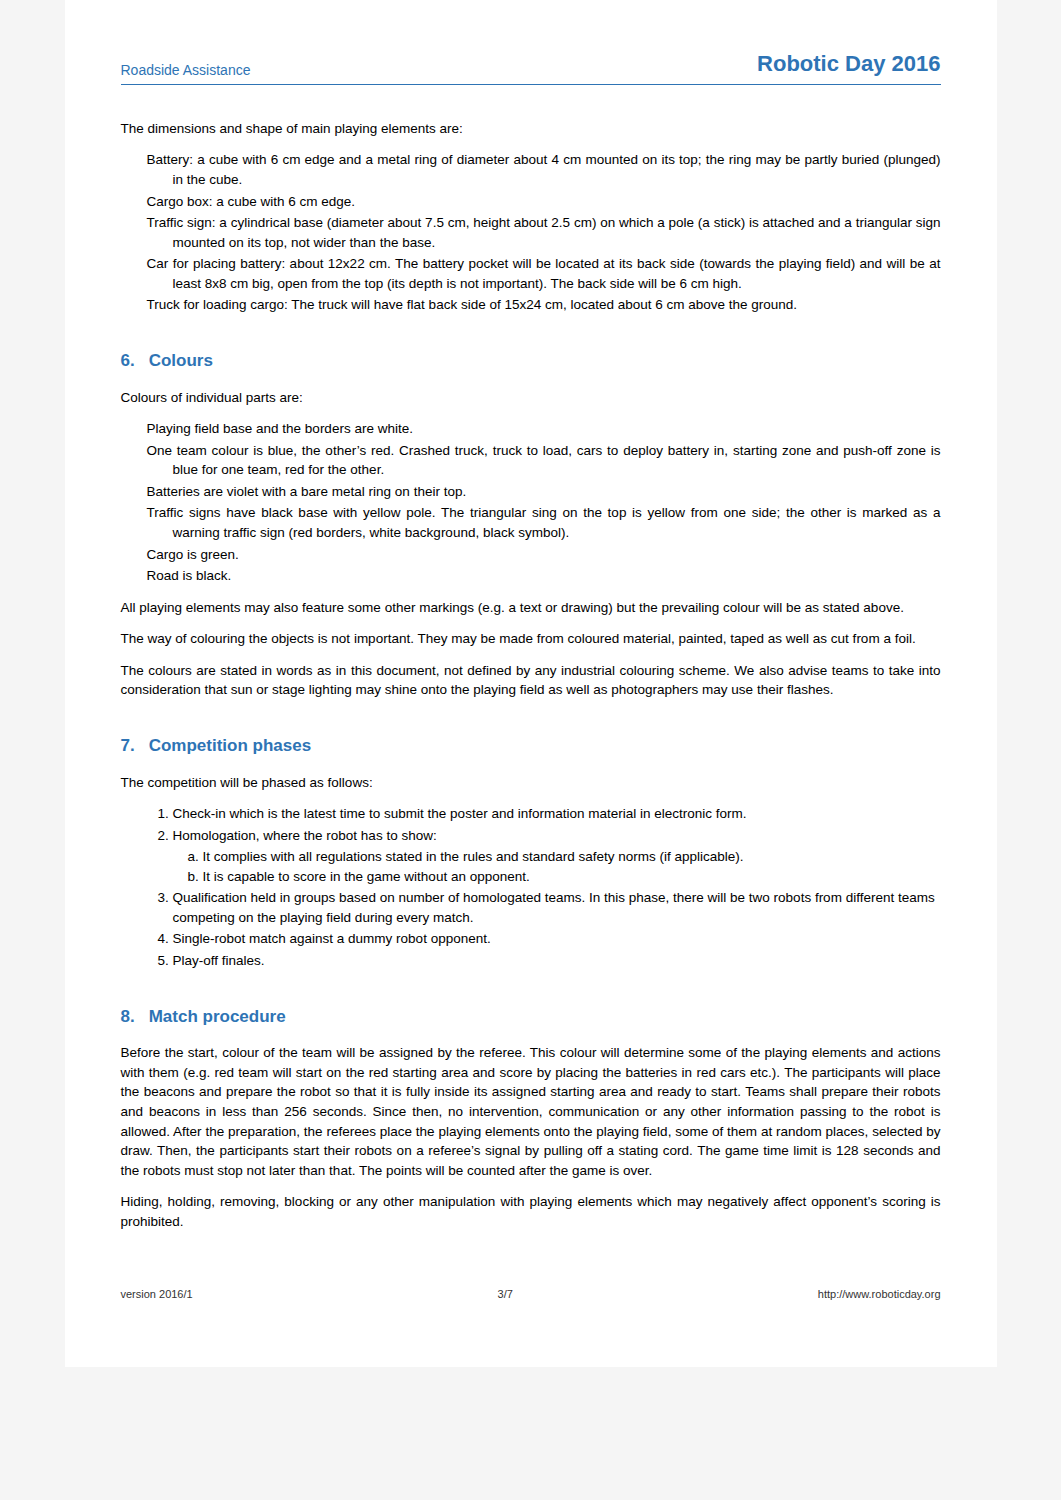Roadside Assistance
Robotic Day 2016
The dimensions and shape of main playing elements are:
Battery: a cube with 6 cm edge and a metal ring of diameter about 4 cm mounted on its top; the ring may be partly buried (plunged) in the cube.
Cargo box: a cube with 6 cm edge.
Traffic sign: a cylindrical base (diameter about 7.5 cm, height about 2.5 cm) on which a pole (a stick) is attached and a triangular sign mounted on its top, not wider than the base.
Car for placing battery: about 12x22 cm. The battery pocket will be located at its back side (towards the playing field) and will be at least 8x8 cm big, open from the top (its depth is not important). The back side will be 6 cm high.
Truck for loading cargo: The truck will have flat back side of 15x24 cm, located about 6 cm above the ground.
6. Colours
Colours of individual parts are:
Playing field base and the borders are white.
One team colour is blue, the other’s red. Crashed truck, truck to load, cars to deploy battery in, starting zone and push-off zone is blue for one team, red for the other.
Batteries are violet with a bare metal ring on their top.
Traffic signs have black base with yellow pole. The triangular sing on the top is yellow from one side; the other is marked as a warning traffic sign (red borders, white background, black symbol).
Cargo is green.
Road is black.
All playing elements may also feature some other markings (e.g. a text or drawing) but the prevailing colour will be as stated above.
The way of colouring the objects is not important. They may be made from coloured material, painted, taped as well as cut from a foil.
The colours are stated in words as in this document, not defined by any industrial colouring scheme. We also advise teams to take into consideration that sun or stage lighting may shine onto the playing field as well as photographers may use their flashes.
7. Competition phases
The competition will be phased as follows:
Check-in which is the latest time to submit the poster and information material in electronic form.
Homologation, where the robot has to show:
It complies with all regulations stated in the rules and standard safety norms (if applicable).
It is capable to score in the game without an opponent.
Qualification held in groups based on number of homologated teams. In this phase, there will be two robots from different teams competing on the playing field during every match.
Single-robot match against a dummy robot opponent.
Play-off finales.
8. Match procedure
Before the start, colour of the team will be assigned by the referee. This colour will determine some of the playing elements and actions with them (e.g. red team will start on the red starting area and score by placing the batteries in red cars etc.). The participants will place the beacons and prepare the robot so that it is fully inside its assigned starting area and ready to start. Teams shall prepare their robots and beacons in less than 256 seconds. Since then, no intervention, communication or any other information passing to the robot is allowed. After the preparation, the referees place the playing elements onto the playing field, some of them at random places, selected by draw. Then, the participants start their robots on a referee’s signal by pulling off a stating cord. The game time limit is 128 seconds and the robots must stop not later than that. The points will be counted after the game is over.
Hiding, holding, removing, blocking or any other manipulation with playing elements which may negatively affect opponent’s scoring is prohibited.
version 2016/1
3/7
http://www.roboticday.org